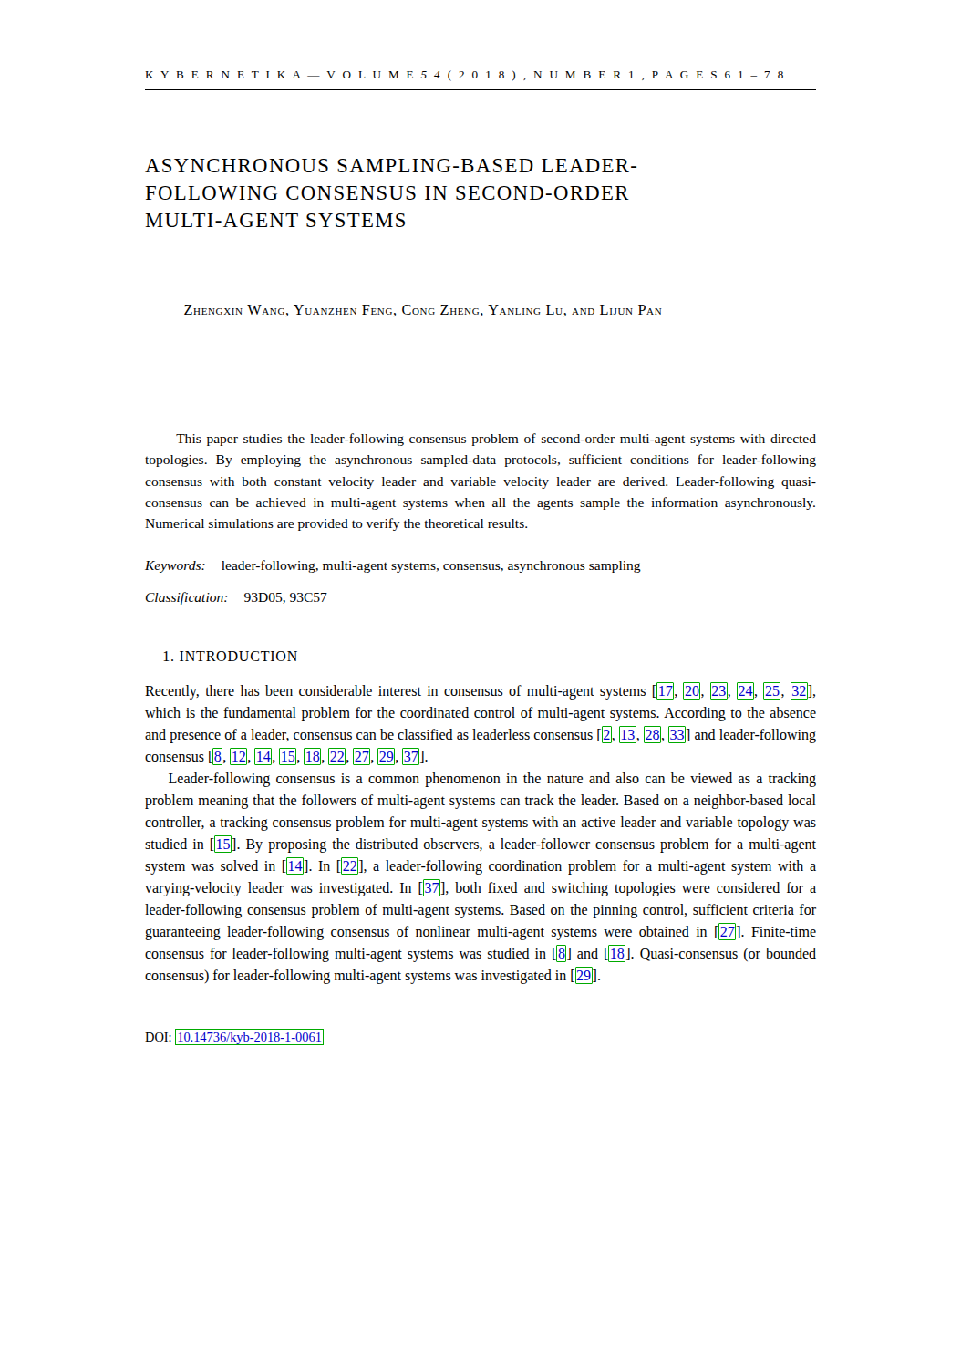K Y B E R N E T I K A — V O L U M E 5 4 ( 2 0 1 8 ) , N U M B E R 1 , P A G E S 6 1 – 7 8
Asynchronous Sampling-Based Leader-
Following Consensus in Second-Order
Multi-Agent Systems
Zhengxin Wang, Yuanzhen Feng, Cong Zheng, Yanling Lu, and Lijun Pan
This paper studies the leader-following consensus problem of second-order multi-agent systems with directed topologies. By employing the asynchronous sampled-data protocols, sufficient conditions for leader-following consensus with both constant velocity leader and variable velocity leader are derived. Leader-following quasi-consensus can be achieved in multi-agent systems when all the agents sample the information asynchronously. Numerical simulations are provided to verify the theoretical results.
Keywords: leader-following, multi-agent systems, consensus, asynchronous sampling
Classification: 93D05, 93C57
1. Introduction
Recently, there has been considerable interest in consensus of multi-agent systems [17, 20, 23, 24, 25, 32], which is the fundamental problem for the coordinated control of multi-agent systems. According to the absence and presence of a leader, consensus can be classified as leaderless consensus [2, 13, 28, 33] and leader-following consensus [8, 12, 14, 15, 18, 22, 27, 29, 37].
Leader-following consensus is a common phenomenon in the nature and also can be viewed as a tracking problem meaning that the followers of multi-agent systems can track the leader. Based on a neighbor-based local controller, a tracking consensus problem for multi-agent systems with an active leader and variable topology was studied in [15]. By proposing the distributed observers, a leader-follower consensus problem for a multi-agent system was solved in [14]. In [22], a leader-following coordination problem for a multi-agent system with a varying-velocity leader was investigated. In [37], both fixed and switching topologies were considered for a leader-following consensus problem of multi-agent systems. Based on the pinning control, sufficient criteria for guaranteeing leader-following consensus of nonlinear multi-agent systems were obtained in [27]. Finite-time consensus for leader-following multi-agent systems was studied in [8] and [18]. Quasi-consensus (or bounded consensus) for leader-following multi-agent systems was investigated in [29].
DOI: 10.14736/kyb-2018-1-0061